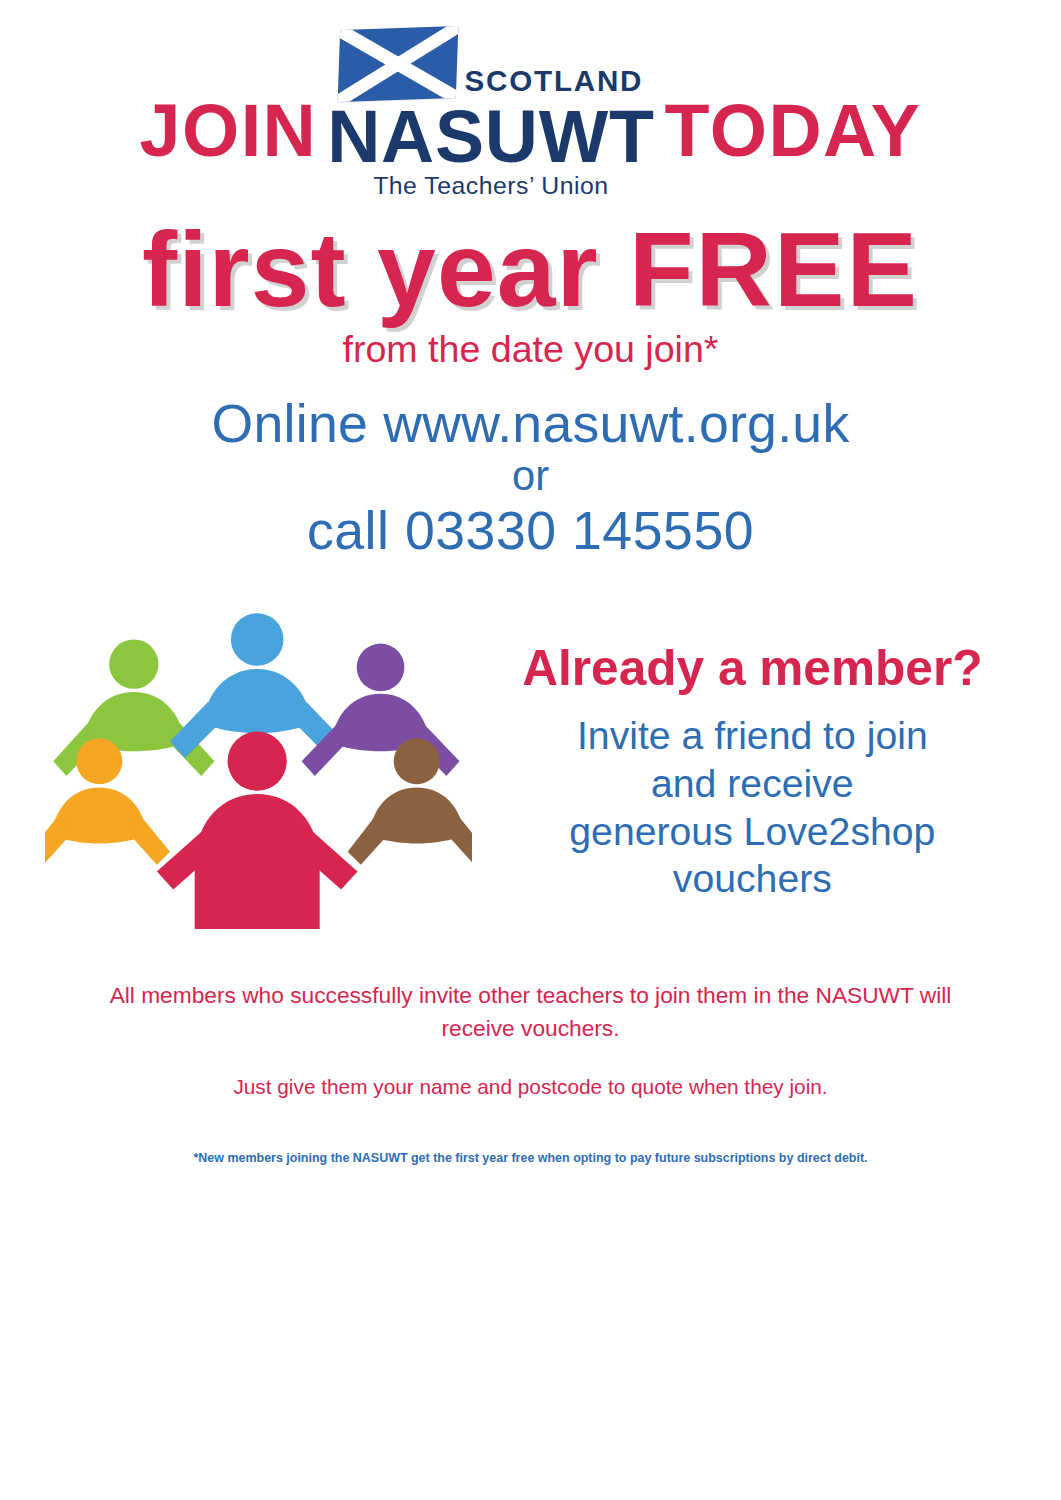JOIN
SCOTLAND
NASUWT
The Teachers’ Union
TODAY
first year FREE
from the date you join*
Online www.nasuwt.org.uk
or
call 03330 145550
Already a member?
Invite a friend to join
and receive
generous Love2shop
vouchers
All members who successfully invite other teachers to join them in the NASUWT will receive vouchers.
Just give them your name and postcode to quote when they join.
*New members joining the NASUWT get the first year free when opting to pay future subscriptions by direct debit.